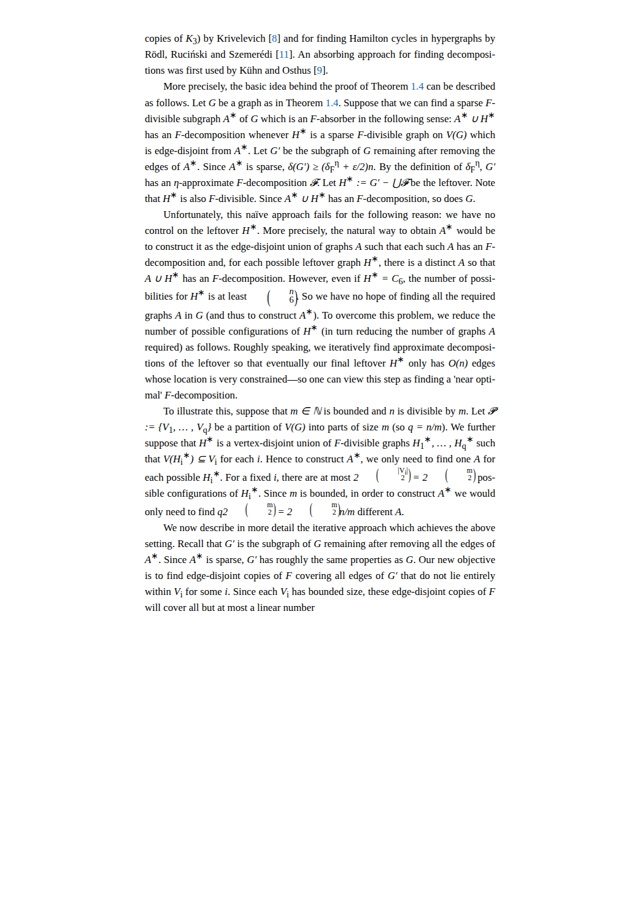copies of K3) by Krivelevich [8] and for finding Hamilton cycles in hypergraphs by Rödl, Ruciński and Szemerédi [11]. An absorbing approach for finding decompositions was first used by Kühn and Osthus [9].
More precisely, the basic idea behind the proof of Theorem 1.4 can be described as follows. Let G be a graph as in Theorem 1.4. Suppose that we can find a sparse F-divisible subgraph A∗ of G which is an F-absorber in the following sense: A∗ ∪ H∗ has an F-decomposition whenever H∗ is a sparse F-divisible graph on V(G) which is edge-disjoint from A∗. Let G′ be the subgraph of G remaining after removing the edges of A∗. Since A∗ is sparse, δ(G′) ≥ (δFη + ε/2)n. By the definition of δFη, G′ has an η-approximate F-decomposition 𝓕. Let H∗ := G′ − ⋃𝓕 be the leftover. Note that H∗ is also F-divisible. Since A∗ ∪ H∗ has an F-decomposition, so does G.
Unfortunately, this naïve approach fails for the following reason: we have no control on the leftover H∗. More precisely, the natural way to obtain A∗ would be to construct it as the edge-disjoint union of graphs A such that each such A has an F-decomposition and, for each possible leftover graph H∗, there is a distinct A so that A ∪ H∗ has an F-decomposition. However, even if H∗ = C6, the number of possibilities for H∗ is at least n 6. So we have no hope of finding all the required graphs A in G (and thus to construct A∗). To overcome this problem, we reduce the number of possible configurations of H∗ (in turn reducing the number of graphs A required) as follows. Roughly speaking, we iteratively find approximate decompositions of the leftover so that eventually our final leftover H∗ only has O(n) edges whose location is very constrained—so one can view this step as finding a 'near optimal' F-decomposition.
To illustrate this, suppose that m ∈ ℕ is bounded and n is divisible by m. Let 𝓟 := {V1, … , Vq} be a partition of V(G) into parts of size m (so q = n/m). We further suppose that H∗ is a vertex-disjoint union of F-divisible graphs H1∗, … , Hq∗ such that V(Hi∗) ⊆ Vi for each i. Hence to construct A∗, we only need to find one A for each possible Hi∗. For a fixed i, there are at most 2|Vi|2 = 2m 2 possible configurations of Hi∗. Since m is bounded, in order to construct A∗ we would only need to find q2m 2 = 2m 2n/m different A.
We now describe in more detail the iterative approach which achieves the above setting. Recall that G′ is the subgraph of G remaining after removing all the edges of A∗. Since A∗ is sparse, G′ has roughly the same properties as G. Our new objective is to find edge-disjoint copies of F covering all edges of G′ that do not lie entirely within Vi for some i. Since each Vi has bounded size, these edge-disjoint copies of F will cover all but at most a linear number